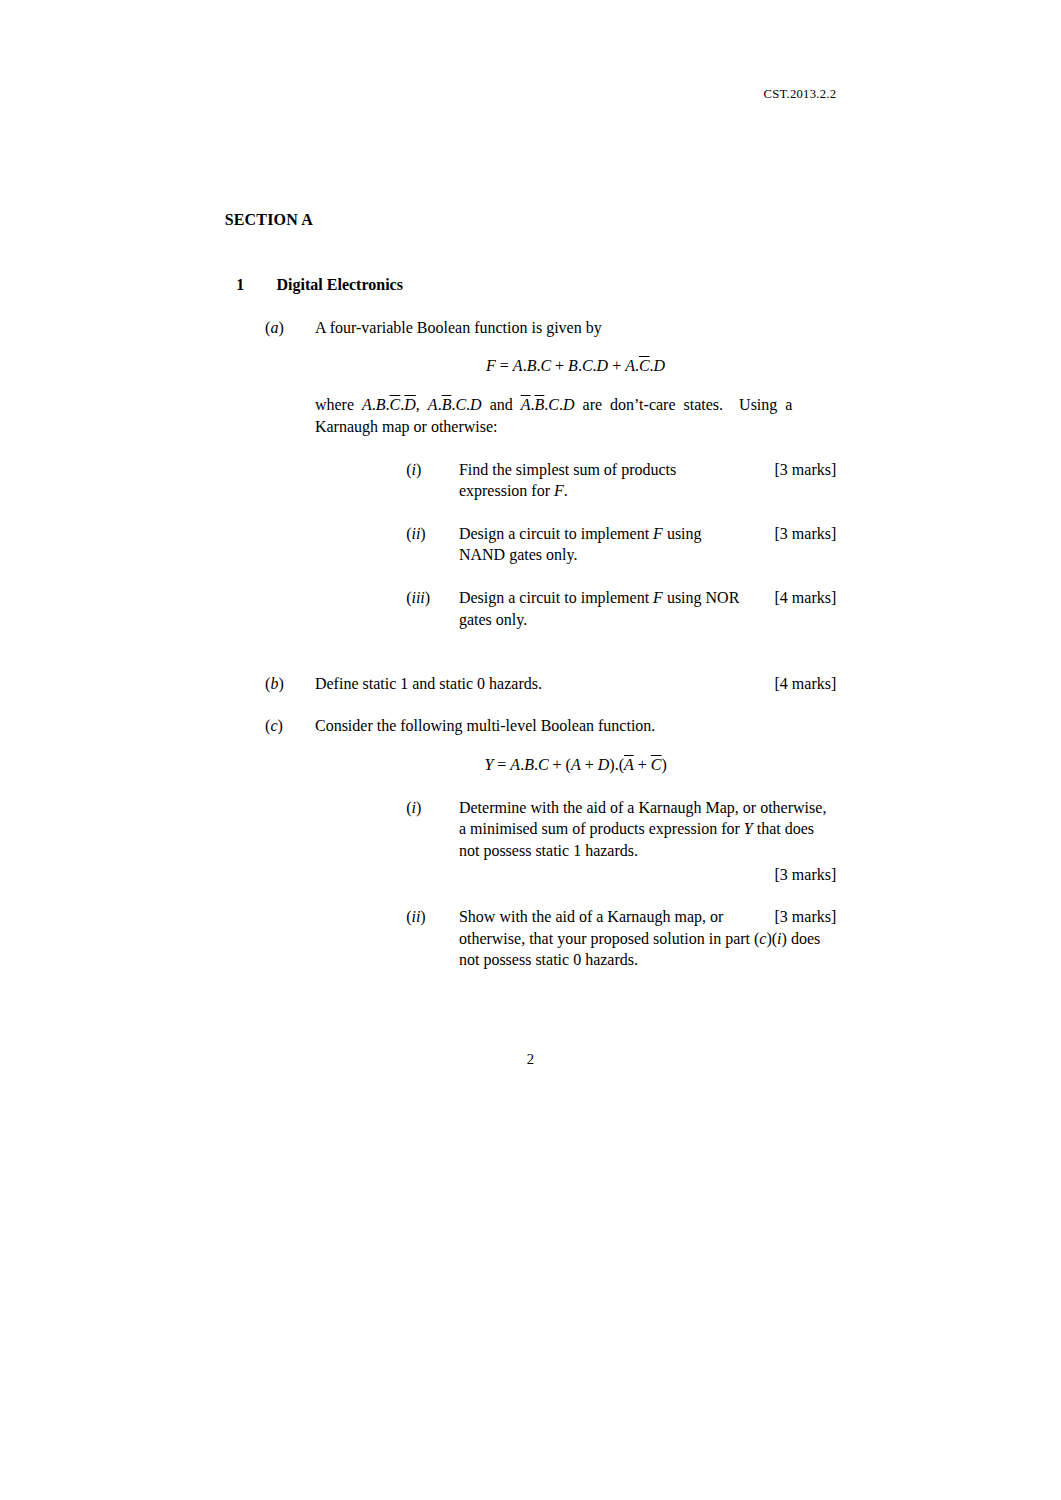CST.2013.2.2
SECTION A
1
Digital Electronics
(a)
A four-variable Boolean function is given by
F = A.B.C + B.C.D + A.C.D
where A.B.C.D, A.B.C.D and A.B.C.D are don’t-care states. Using a Karnaugh map or otherwise:
(i)
[3 marks] Find the simplest sum of products expression for F.
(ii)
[3 marks] Design a circuit to implement F using NAND gates only.
(iii)
[4 marks] Design a circuit to implement F using NOR gates only.
(b)
[4 marks] Define static 1 and static 0 hazards.
(c)
Consider the following multi-level Boolean function.
Y = A.B.C + (A + D).(A + C)
(i)
Determine with the aid of a Karnaugh Map, or otherwise, a minimised sum of products expression for Y that does not possess static 1 hazards.
[3 marks]
(ii)
[3 marks] Show with the aid of a Karnaugh map, or otherwise, that your proposed solution in part (c)(i) does not possess static 0 hazards.
2